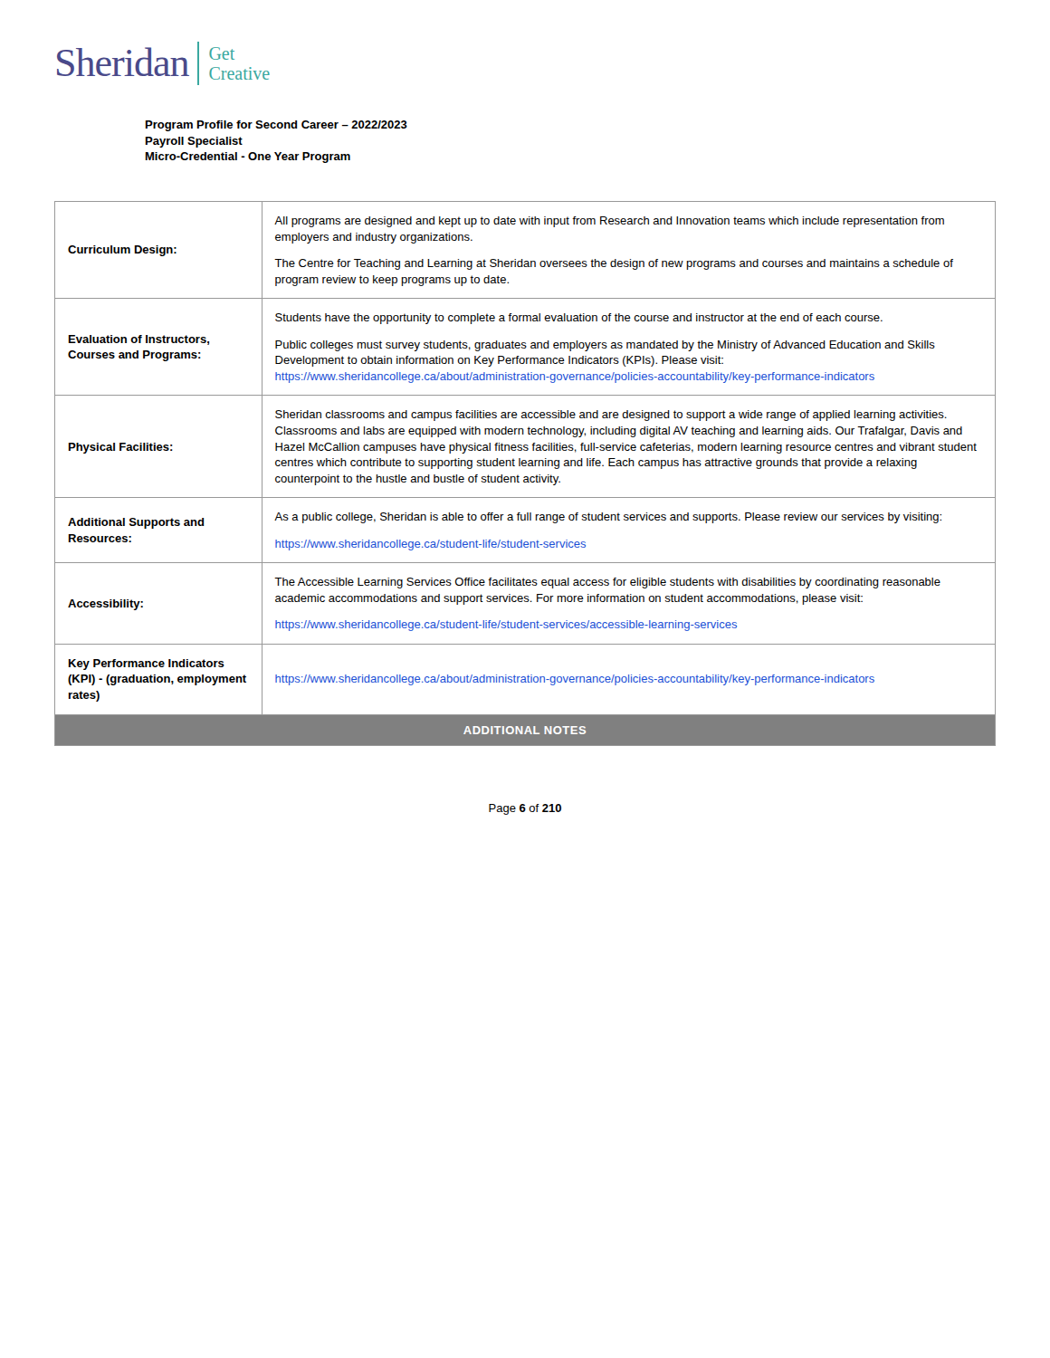Sheridan Get
Creative
Program Profile for Second Career – 2022/2023
Payroll Specialist
Micro-Credential - One Year Program
| Curriculum Design: | All programs are designed and kept up to date with input from Research and Innovation teams which include representation from employers and industry organizations. The Centre for Teaching and Learning at Sheridan oversees the design of new programs and courses and maintains a schedule of program review to keep programs up to date. |
| Evaluation of Instructors, Courses and Programs: | Students have the opportunity to complete a formal evaluation of the course and instructor at the end of each course. Public colleges must survey students, graduates and employers as mandated by the Ministry of Advanced Education and Skills Development to obtain information on Key Performance Indicators (KPIs). Please visit: https://www.sheridancollege.ca/about/administration-governance/policies-accountability/key-performance-indicators |
| Physical Facilities: | Sheridan classrooms and campus facilities are accessible and are designed to support a wide range of applied learning activities. Classrooms and labs are equipped with modern technology, including digital AV teaching and learning aids. Our Trafalgar, Davis and Hazel McCallion campuses have physical fitness facilities, full-service cafeterias, modern learning resource centres and vibrant student centres which contribute to supporting student learning and life. Each campus has attractive grounds that provide a relaxing counterpoint to the hustle and bustle of student activity. |
| Additional Supports and Resources: | As a public college, Sheridan is able to offer a full range of student services and supports. Please review our services by visiting: https://www.sheridancollege.ca/student-life/student-services |
| Accessibility: | The Accessible Learning Services Office facilitates equal access for eligible students with disabilities by coordinating reasonable academic accommodations and support services. For more information on student accommodations, please visit: https://www.sheridancollege.ca/student-life/student-services/accessible-learning-services |
| Key Performance Indicators (KPI) - (graduation, employment rates) | https://www.sheridancollege.ca/about/administration-governance/policies-accountability/key-performance-indicators |
| ADDITIONAL NOTES |
Page 6 of 210